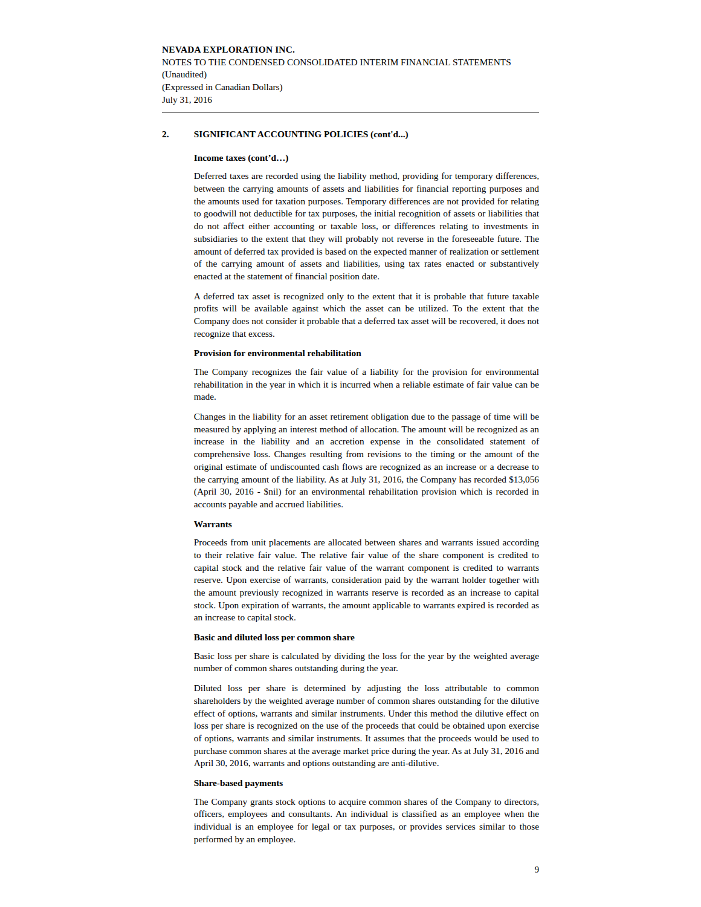NEVADA EXPLORATION INC.
NOTES TO THE CONDENSED CONSOLIDATED INTERIM FINANCIAL STATEMENTS
(Unaudited)
(Expressed in Canadian Dollars)
July 31, 2016
2.
SIGNIFICANT ACCOUNTING POLICIES (cont'd...)
Income taxes (cont’d…)
Deferred taxes are recorded using the liability method, providing for temporary differences, between the carrying amounts of assets and liabilities for financial reporting purposes and the amounts used for taxation purposes. Temporary differences are not provided for relating to goodwill not deductible for tax purposes, the initial recognition of assets or liabilities that do not affect either accounting or taxable loss, or differences relating to investments in subsidiaries to the extent that they will probably not reverse in the foreseeable future. The amount of deferred tax provided is based on the expected manner of realization or settlement of the carrying amount of assets and liabilities, using tax rates enacted or substantively enacted at the statement of financial position date.
A deferred tax asset is recognized only to the extent that it is probable that future taxable profits will be available against which the asset can be utilized. To the extent that the Company does not consider it probable that a deferred tax asset will be recovered, it does not recognize that excess.
Provision for environmental rehabilitation
The Company recognizes the fair value of a liability for the provision for environmental rehabilitation in the year in which it is incurred when a reliable estimate of fair value can be made.
Changes in the liability for an asset retirement obligation due to the passage of time will be measured by applying an interest method of allocation. The amount will be recognized as an increase in the liability and an accretion expense in the consolidated statement of comprehensive loss. Changes resulting from revisions to the timing or the amount of the original estimate of undiscounted cash flows are recognized as an increase or a decrease to the carrying amount of the liability. As at July 31, 2016, the Company has recorded $13,056 (April 30, 2016 - $nil) for an environmental rehabilitation provision which is recorded in accounts payable and accrued liabilities.
Warrants
Proceeds from unit placements are allocated between shares and warrants issued according to their relative fair value. The relative fair value of the share component is credited to capital stock and the relative fair value of the warrant component is credited to warrants reserve. Upon exercise of warrants, consideration paid by the warrant holder together with the amount previously recognized in warrants reserve is recorded as an increase to capital stock. Upon expiration of warrants, the amount applicable to warrants expired is recorded as an increase to capital stock.
Basic and diluted loss per common share
Basic loss per share is calculated by dividing the loss for the year by the weighted average number of common shares outstanding during the year.
Diluted loss per share is determined by adjusting the loss attributable to common shareholders by the weighted average number of common shares outstanding for the dilutive effect of options, warrants and similar instruments. Under this method the dilutive effect on loss per share is recognized on the use of the proceeds that could be obtained upon exercise of options, warrants and similar instruments. It assumes that the proceeds would be used to purchase common shares at the average market price during the year. As at July 31, 2016 and April 30, 2016, warrants and options outstanding are anti-dilutive.
Share-based payments
The Company grants stock options to acquire common shares of the Company to directors, officers, employees and consultants. An individual is classified as an employee when the individual is an employee for legal or tax purposes, or provides services similar to those performed by an employee.
9